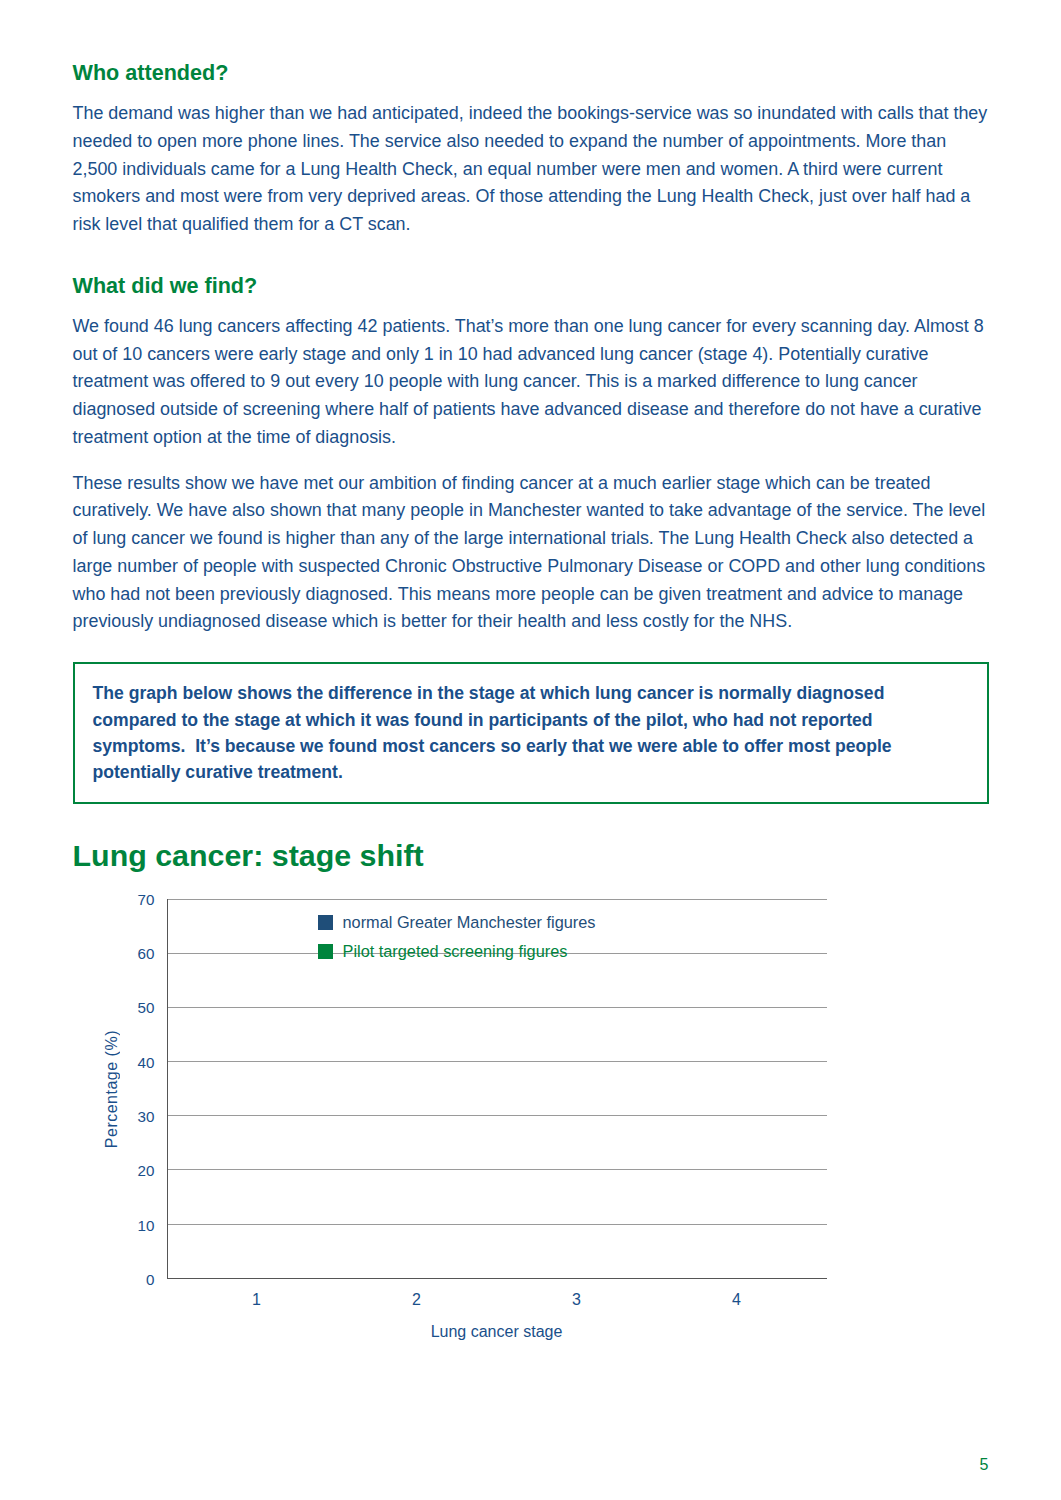Who attended?
The demand was higher than we had anticipated, indeed the bookings-service was so inundated with calls that they needed to open more phone lines. The service also needed to expand the number of appointments. More than 2,500 individuals came for a Lung Health Check, an equal number were men and women. A third were current smokers and most were from very deprived areas. Of those attending the Lung Health Check, just over half had a risk level that qualified them for a CT scan.
What did we find?
We found 46 lung cancers affecting 42 patients. That’s more than one lung cancer for every scanning day. Almost 8 out of 10 cancers were early stage and only 1 in 10 had advanced lung cancer (stage 4). Potentially curative treatment was offered to 9 out every 10 people with lung cancer. This is a marked difference to lung cancer diagnosed outside of screening where half of patients have advanced disease and therefore do not have a curative treatment option at the time of diagnosis.
These results show we have met our ambition of finding cancer at a much earlier stage which can be treated curatively. We have also shown that many people in Manchester wanted to take advantage of the service. The level of lung cancer we found is higher than any of the large international trials. The Lung Health Check also detected a large number of people with suspected Chronic Obstructive Pulmonary Disease or COPD and other lung conditions who had not been previously diagnosed. This means more people can be given treatment and advice to manage previously undiagnosed disease which is better for their health and less costly for the NHS.
The graph below shows the difference in the stage at which lung cancer is normally diagnosed compared to the stage at which it was found in participants of the pilot, who had not reported symptoms. It’s because we found most cancers so early that we were able to offer most people potentially curative treatment.
Lung cancer: stage shift
Percentage (%)
70 60 50 40 30 20 10 0
normal Greater Manchester figures
Pilot targeted screening figures
1234
Lung cancer stage
5